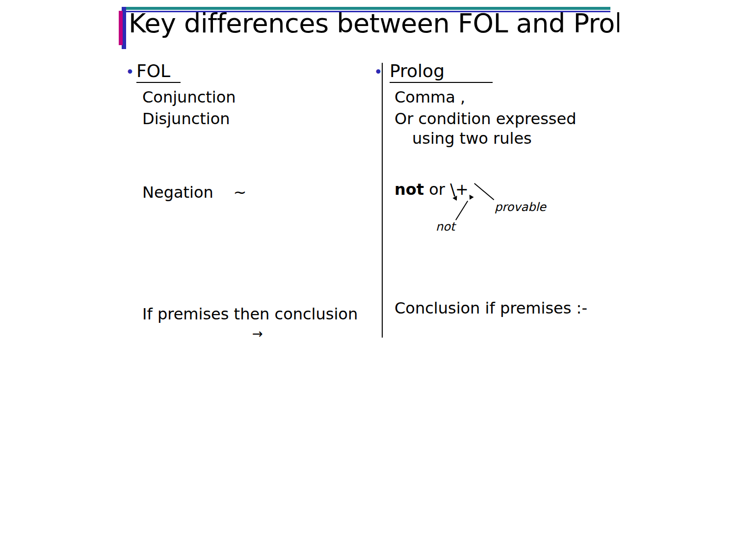Key differences between FOL and Prolog
•
FOL
•
Prolog
Conjunction
Disjunction
Negation ~
If premises then conclusion →
Comma ,
Or condition expressed using two rules
not or \+
Conclusion if premises :-
provable
not